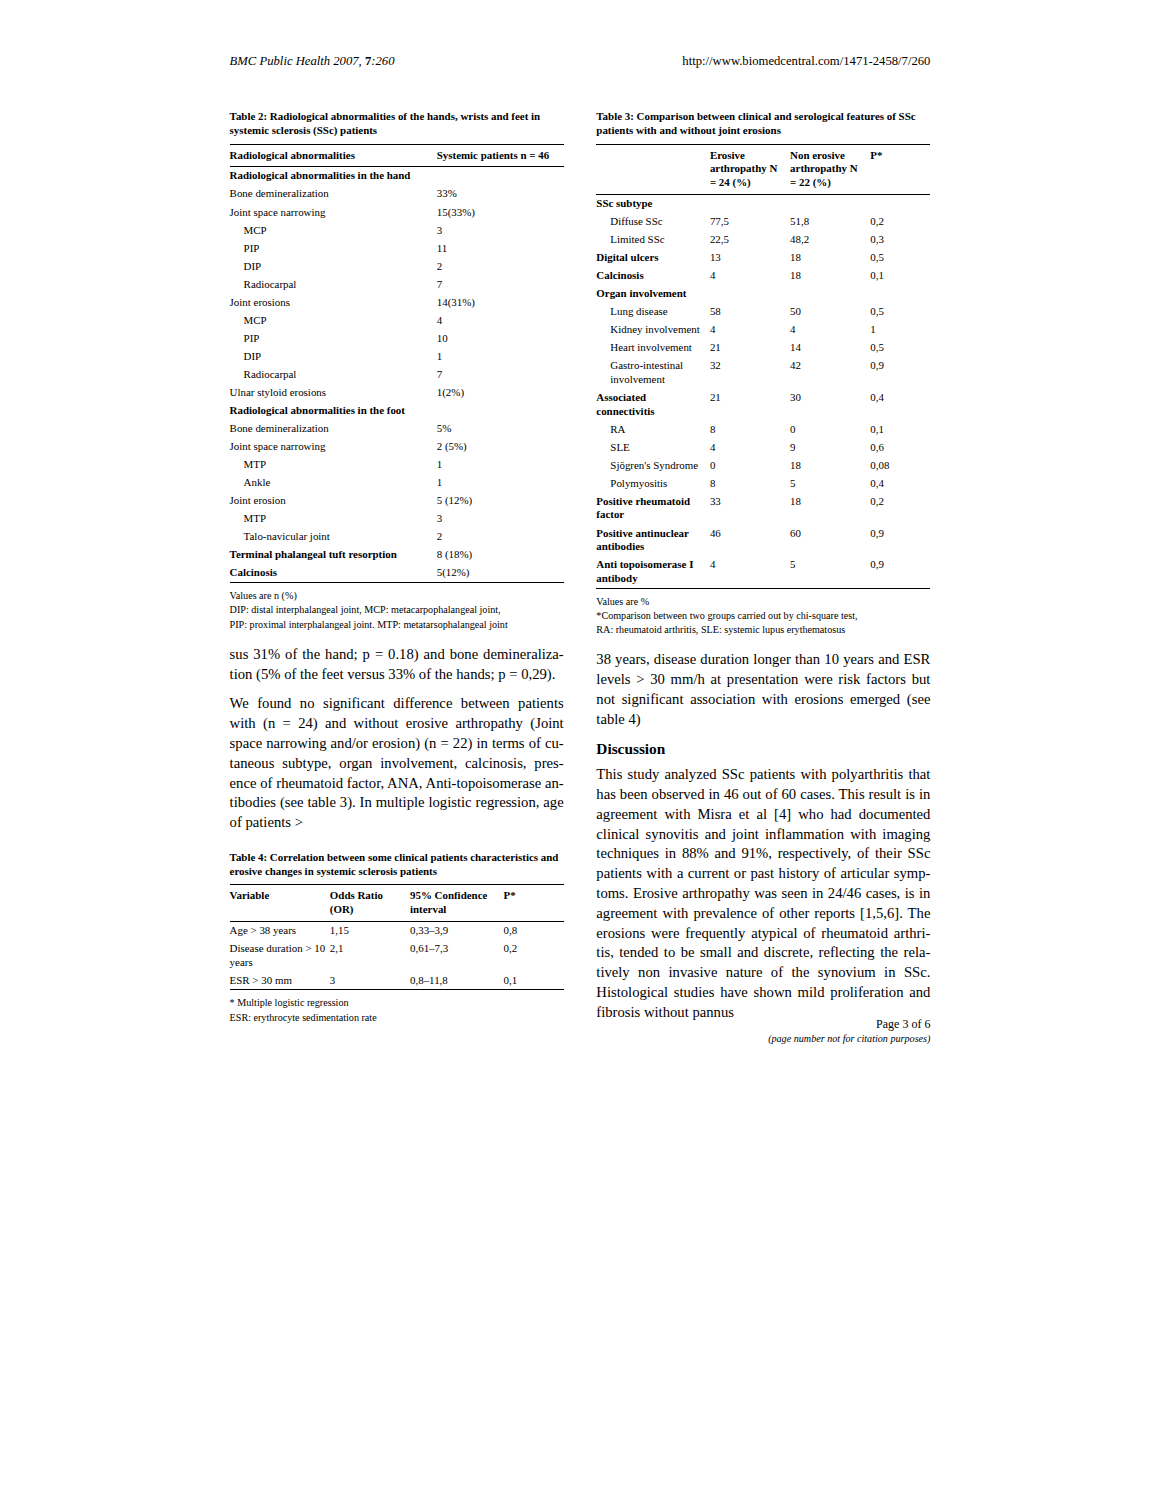BMC Public Health 2007, 7:260
http://www.biomedcentral.com/1471-2458/7/260
Table 2: Radiological abnormalities of the hands, wrists and feet in systemic sclerosis (SSc) patients
| Radiological abnormalities | Systemic patients n = 46 |
| --- | --- |
| Radiological abnormalities in the hand |
| Bone demineralization | 33% |
| Joint space narrowing | 15(33%) |
| MCP | 3 |
| PIP | 11 |
| DIP | 2 |
| Radiocarpal | 7 |
| Joint erosions | 14(31%) |
| MCP | 4 |
| PIP | 10 |
| DIP | 1 |
| Radiocarpal | 7 |
| Ulnar styloid erosions | 1(2%) |
| Radiological abnormalities in the foot |
| Bone demineralization | 5% |
| Joint space narrowing | 2 (5%) |
| MTP | 1 |
| Ankle | 1 |
| Joint erosion | 5 (12%) |
| MTP | 3 |
| Talo-navicular joint | 2 |
| Terminal phalangeal tuft resorption | 8 (18%) |
| Calcinosis | 5(12%) |
Values are n (%)
DIP: distal interphalangeal joint, MCP: metacarpophalangeal joint,
PIP: proximal interphalangeal joint. MTP: metatarsophalangeal joint
sus 31% of the hand; p = 0.18) and bone demineralization (5% of the feet versus 33% of the hands; p = 0,29).
We found no significant difference between patients with (n = 24) and without erosive arthropathy (Joint space narrowing and/or erosion) (n = 22) in terms of cutaneous subtype, organ involvement, calcinosis, presence of rheumatoid factor, ANA, Anti-topoisomerase antibodies (see table 3). In multiple logistic regression, age of patients >
Table 4: Correlation between some clinical patients characteristics and erosive changes in systemic sclerosis patients
| Variable | Odds Ratio (OR) | 95% Confidence interval | P* |
| --- | --- | --- | --- |
| Age > 38 years | 1,15 | 0,33–3,9 | 0,8 |
| Disease duration > 10 years | 2,1 | 0,61–7,3 | 0,2 |
| ESR > 30 mm | 3 | 0,8–11,8 | 0,1 |
* Multiple logistic regression
ESR: erythrocyte sedimentation rate
Table 3: Comparison between clinical and serological features of SSc patients with and without joint erosions
| | Erosive arthropathy N = 24 (%) | Non erosive arthropathy N = 22 (%) | P* |
| --- | --- | --- | --- |
| SSc subtype | | | |
| Diffuse SSc | 77,5 | 51,8 | 0,2 |
| Limited SSc | 22,5 | 48,2 | 0,3 |
| Digital ulcers | 13 | 18 | 0,5 |
| Calcinosis | 4 | 18 | 0,1 |
| Organ involvement | | | |
| Lung disease | 58 | 50 | 0,5 |
| Kidney involvement | 4 | 4 | 1 |
| Heart involvement | 21 | 14 | 0,5 |
| Gastro-intestinal involvement | 32 | 42 | 0,9 |
| Associated connectivitis | 21 | 30 | 0,4 |
| RA | 8 | 0 | 0,1 |
| SLE | 4 | 9 | 0,6 |
| Sjögren's Syndrome | 0 | 18 | 0,08 |
| Polymyositis | 8 | 5 | 0,4 |
| Positive rheumatoid factor | 33 | 18 | 0,2 |
| Positive antinuclear antibodies | 46 | 60 | 0,9 |
| Anti topoisomerase I antibody | 4 | 5 | 0,9 |
Values are %
*Comparison between two groups carried out by chi-square test,
RA: rheumatoid arthritis, SLE: systemic lupus erythematosus
38 years, disease duration longer than 10 years and ESR levels > 30 mm/h at presentation were risk factors but not significant association with erosions emerged (see table 4)
Discussion
This study analyzed SSc patients with polyarthritis that has been observed in 46 out of 60 cases. This result is in agreement with Misra et al [4] who had documented clinical synovitis and joint inflammation with imaging techniques in 88% and 91%, respectively, of their SSc patients with a current or past history of articular symptoms. Erosive arthropathy was seen in 24/46 cases, is in agreement with prevalence of other reports [1,5,6]. The erosions were frequently atypical of rheumatoid arthritis, tended to be small and discrete, reflecting the relatively non invasive nature of the synovium in SSc. Histological studies have shown mild proliferation and fibrosis without pannus
Page 3 of 6
(page number not for citation purposes)